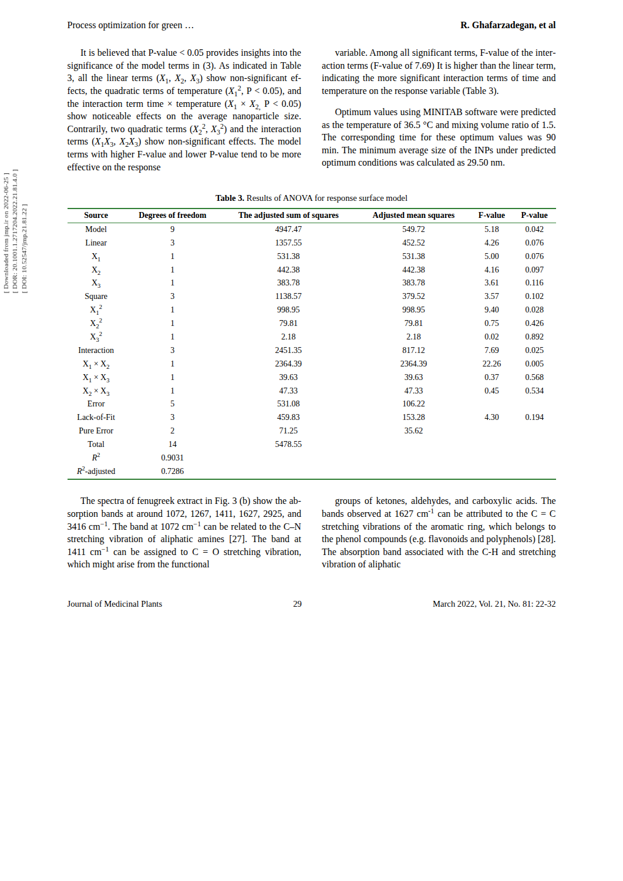[ Downloaded from jmp.ir on 2022-06-25 ] [ DOR: 20.1001.1.2717204.2022.21.81.4.0 ] [ DOI: 10.52547/jmp.21.81.22 ]
Process optimization for green …
R. Ghafarzadegan, et al
It is believed that P-value < 0.05 provides insights into the significance of the model terms in (3). As indicated in Table 3, all the linear terms (X1, X2, X3) show non-significant effects, the quadratic terms of temperature (X12, P < 0.05), and the interaction term time × temperature (X1 × X2, P < 0.05) show noticeable effects on the average nanoparticle size. Contrarily, two quadratic terms (X22, X32) and the interaction terms (X1X3, X2X3) show non-significant effects. The model terms with higher F-value and lower P-value tend to be more effective on the response
variable. Among all significant terms, F-value of the interaction terms (F-value of 7.69) It is higher than the linear term, indicating the more significant interaction terms of time and temperature on the response variable (Table 3).
Optimum values using MINITAB software were predicted as the temperature of 36.5 °C and mixing volume ratio of 1.5. The corresponding time for these optimum values was 90 min. The minimum average size of the INPs under predicted optimum conditions was calculated as 29.50 nm.
Table 3. Results of ANOVA for response surface model
| Source | Degrees of freedom | The adjusted sum of squares | Adjusted mean squares | F-value | P-value |
| --- | --- | --- | --- | --- | --- |
| Model | 9 | 4947.47 | 549.72 | 5.18 | 0.042 |
| Linear | 3 | 1357.55 | 452.52 | 4.26 | 0.076 |
| X 1 | 1 | 531.38 | 531.38 | 5.00 | 0.076 |
| X 2 | 1 | 442.38 | 442.38 | 4.16 | 0.097 |
| X 3 | 1 | 383.78 | 383.78 | 3.61 | 0.116 |
| Square | 3 | 1138.57 | 379.52 | 3.57 | 0.102 |
| X 1 2 | 1 | 998.95 | 998.95 | 9.40 | 0.028 |
| X 2 2 | 1 | 79.81 | 79.81 | 0.75 | 0.426 |
| X 3 2 | 1 | 2.18 | 2.18 | 0.02 | 0.892 |
| Interaction | 3 | 2451.35 | 817.12 | 7.69 | 0.025 |
| X 1 × X 2 | 1 | 2364.39 | 2364.39 | 22.26 | 0.005 |
| X 1 × X 3 | 1 | 39.63 | 39.63 | 0.37 | 0.568 |
| X 2 × X 3 | 1 | 47.33 | 47.33 | 0.45 | 0.534 |
| Error | 5 | 531.08 | 106.22 | | |
| Lack-of-Fit | 3 | 459.83 | 153.28 | 4.30 | 0.194 |
| Pure Error | 2 | 71.25 | 35.62 | | |
| Total | 14 | 5478.55 | | | |
| R 2 | 0.9031 | | | | |
| R 2 -adjusted | 0.7286 | | | | |
The spectra of fenugreek extract in Fig. 3 (b) show the absorption bands at around 1072, 1267, 1411, 1627, 2925, and 3416 cm−1. The band at 1072 cm−1 can be related to the C–N stretching vibration of aliphatic amines [27]. The band at 1411 cm−1 can be assigned to C = O stretching vibration, which might arise from the functional
groups of ketones, aldehydes, and carboxylic acids. The bands observed at 1627 cm-1 can be attributed to the C = C stretching vibrations of the aromatic ring, which belongs to the phenol compounds (e.g. flavonoids and polyphenols) [28]. The absorption band associated with the C-H and stretching vibration of aliphatic
Journal of Medicinal Plants
29
March 2022, Vol. 21, No. 81: 22-32